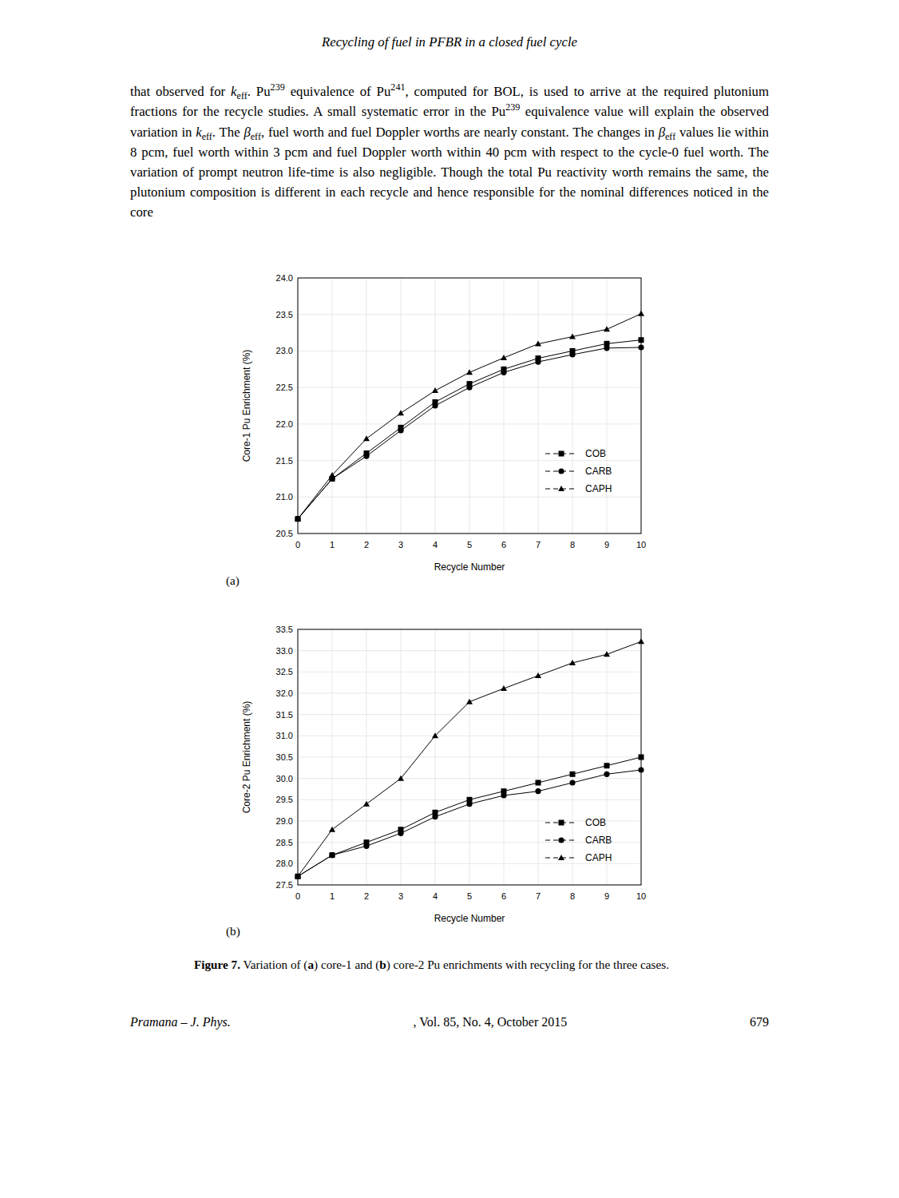Recycling of fuel in PFBR in a closed fuel cycle
that observed for keff. Pu239 equivalence of Pu241, computed for BOL, is used to arrive at the required plutonium fractions for the recycle studies. A small systematic error in the Pu239 equivalence value will explain the observed variation in keff. The βeff, fuel worth and fuel Doppler worths are nearly constant. The changes in βeff values lie within 8 pcm, fuel worth within 3 pcm and fuel Doppler worth within 40 pcm with respect to the cycle-0 fuel worth. The variation of prompt neutron life-time is also negligible. Though the total Pu reactivity worth remains the same, the plutonium composition is different in each recycle and hence responsible for the nominal differences noticed in the core
20.5 21.0 21.5 22.0 22.5 23.0 23.5 24.0 0 1 2 3 4 5 6 7 8 9 10 Recycle Number Core-1 Pu Enrichment (%) COB CARB CAPH
(a)
27.5 28.0 28.5 29.0 29.5 30.0 30.5 31.0 31.5 32.0 32.5 33.0 33.5 0 1 2 3 4 5 6 7 8 9 10 Recycle Number Core-2 Pu Enrichment (%) COB CARB CAPH
(b)
Figure 7. Variation of (a) core-1 and (b) core-2 Pu enrichments with recycling for the three cases.
Pramana – J. Phys., Vol. 85, No. 4, October 2015 679